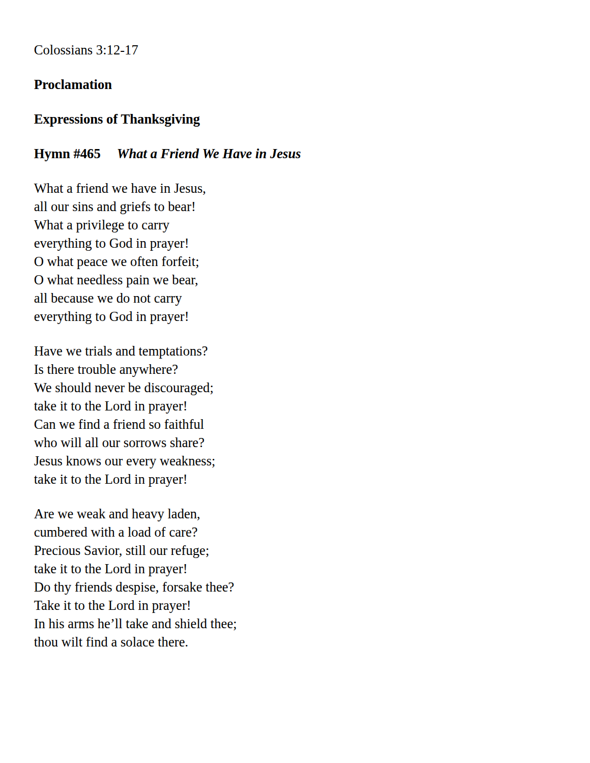Colossians 3:12-17
Proclamation
Expressions of Thanksgiving
Hymn #465What a Friend We Have in Jesus
What a friend we have in Jesus,
all our sins and griefs to bear!
What a privilege to carry
everything to God in prayer!
O what peace we often forfeit;
O what needless pain we bear,
all because we do not carry
everything to God in prayer!
Have we trials and temptations?
Is there trouble anywhere?
We should never be discouraged;
take it to the Lord in prayer!
Can we find a friend so faithful
who will all our sorrows share?
Jesus knows our every weakness;
take it to the Lord in prayer!
Are we weak and heavy laden,
cumbered with a load of care?
Precious Savior, still our refuge;
take it to the Lord in prayer!
Do thy friends despise, forsake thee?
Take it to the Lord in prayer!
In his arms he’ll take and shield thee;
thou wilt find a solace there.